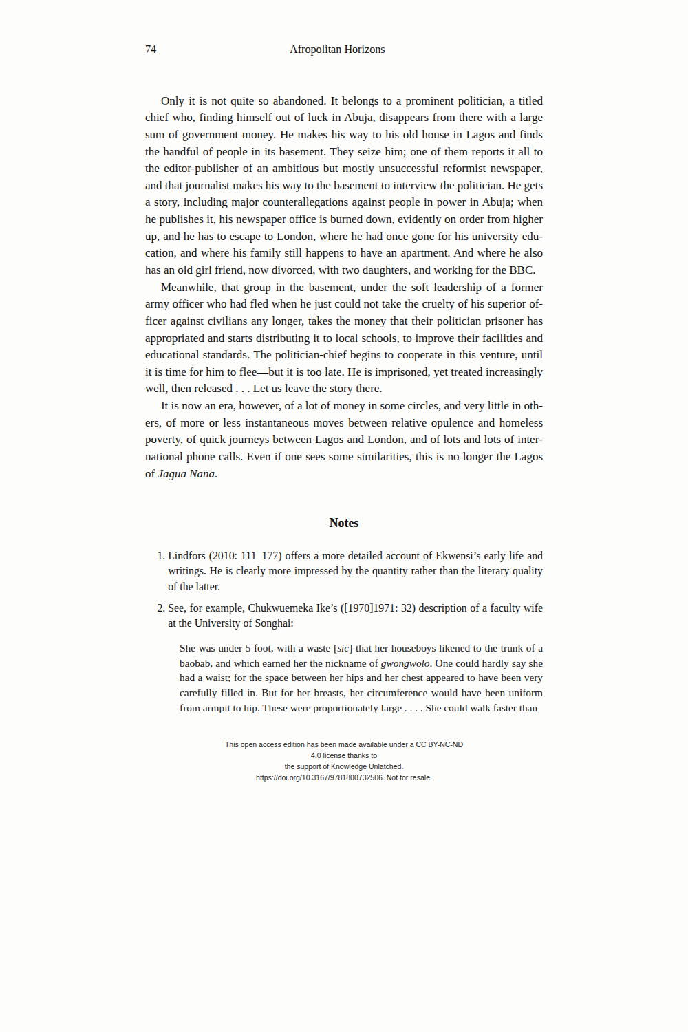74 Afropolitan Horizons
Only it is not quite so abandoned. It belongs to a prominent politician, a titled chief who, finding himself out of luck in Abuja, disappears from there with a large sum of government money. He makes his way to his old house in Lagos and finds the handful of people in its basement. They seize him; one of them reports it all to the editor-publisher of an ambitious but mostly unsuccessful reformist newspaper, and that journalist makes his way to the basement to interview the politician. He gets a story, including major counterallegations against people in power in Abuja; when he publishes it, his newspaper office is burned down, evidently on order from higher up, and he has to escape to London, where he had once gone for his university education, and where his family still happens to have an apartment. And where he also has an old girl friend, now divorced, with two daughters, and working for the BBC.
Meanwhile, that group in the basement, under the soft leadership of a former army officer who had fled when he just could not take the cruelty of his superior officer against civilians any longer, takes the money that their politician prisoner has appropriated and starts distributing it to local schools, to improve their facilities and educational standards. The politician-chief begins to cooperate in this venture, until it is time for him to flee—but it is too late. He is imprisoned, yet treated increasingly well, then released . . . Let us leave the story there.
It is now an era, however, of a lot of money in some circles, and very little in others, of more or less instantaneous moves between relative opulence and homeless poverty, of quick journeys between Lagos and London, and of lots and lots of international phone calls. Even if one sees some similarities, this is no longer the Lagos of Jagua Nana.
Notes
Lindfors (2010: 111–177) offers a more detailed account of Ekwensi’s early life and writings. He is clearly more impressed by the quantity rather than the literary quality of the latter.
See, for example, Chukwuemeka Ike’s ([1970]1971: 32) description of a faculty wife at the University of Songhai:
She was under 5 foot, with a waste [sic] that her houseboys likened to the trunk of a baobab, and which earned her the nickname of gwongwolo. One could hardly say she had a waist; for the space between her hips and her chest appeared to have been very carefully filled in. But for her breasts, her circumference would have been uniform from armpit to hip. These were proportionately large . . . . She could walk faster than
This open access edition has been made available under a CC BY-NC-ND 4.0 license thanks to
the support of Knowledge Unlatched. https://doi.org/10.3167/9781800732506. Not for resale.